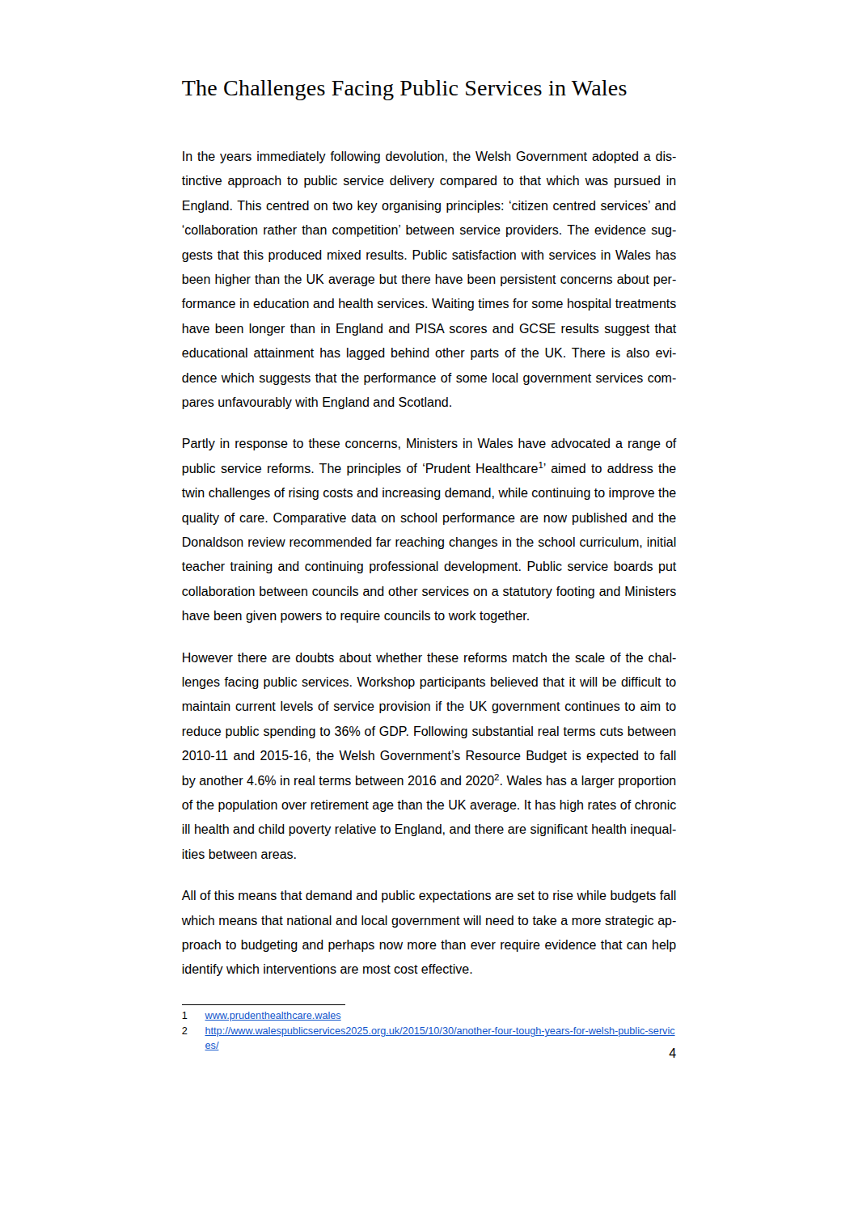The Challenges Facing Public Services in Wales
In the years immediately following devolution, the Welsh Government adopted a distinctive approach to public service delivery compared to that which was pursued in England. This centred on two key organising principles: ‘citizen centred services’ and ‘collaboration rather than competition’ between service providers. The evidence suggests that this produced mixed results. Public satisfaction with services in Wales has been higher than the UK average but there have been persistent concerns about performance in education and health services. Waiting times for some hospital treatments have been longer than in England and PISA scores and GCSE results suggest that educational attainment has lagged behind other parts of the UK. There is also evidence which suggests that the performance of some local government services compares unfavourably with England and Scotland.
Partly in response to these concerns, Ministers in Wales have advocated a range of public service reforms. The principles of ‘Prudent Healthcare1’ aimed to address the twin challenges of rising costs and increasing demand, while continuing to improve the quality of care. Comparative data on school performance are now published and the Donaldson review recommended far reaching changes in the school curriculum, initial teacher training and continuing professional development. Public service boards put collaboration between councils and other services on a statutory footing and Ministers have been given powers to require councils to work together.
However there are doubts about whether these reforms match the scale of the challenges facing public services. Workshop participants believed that it will be difficult to maintain current levels of service provision if the UK government continues to aim to reduce public spending to 36% of GDP. Following substantial real terms cuts between 2010-11 and 2015-16, the Welsh Government’s Resource Budget is expected to fall by another 4.6% in real terms between 2016 and 20202. Wales has a larger proportion of the population over retirement age than the UK average. It has high rates of chronic ill health and child poverty relative to England, and there are significant health inequalities between areas.
All of this means that demand and public expectations are set to rise while budgets fall which means that national and local government will need to take a more strategic approach to budgeting and perhaps now more than ever require evidence that can help identify which interventions are most cost effective.
1
www.prudenthealthcare.wales
2
http://www.walespublicservices2025.org.uk/2015/10/30/another-four-tough-years-for-welsh-public-services/
4